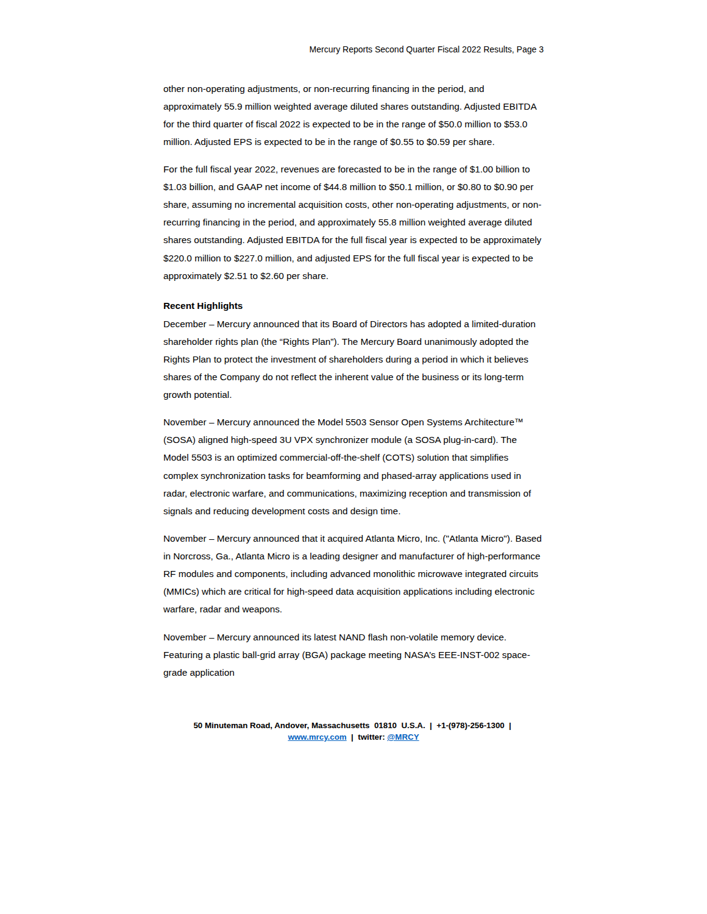Mercury Reports Second Quarter Fiscal 2022 Results, Page 3
other non-operating adjustments, or non-recurring financing in the period, and approximately 55.9 million weighted average diluted shares outstanding. Adjusted EBITDA for the third quarter of fiscal 2022 is expected to be in the range of $50.0 million to $53.0 million. Adjusted EPS is expected to be in the range of $0.55 to $0.59 per share.
For the full fiscal year 2022, revenues are forecasted to be in the range of $1.00 billion to $1.03 billion, and GAAP net income of $44.8 million to $50.1 million, or $0.80 to $0.90 per share, assuming no incremental acquisition costs, other non-operating adjustments, or non-recurring financing in the period, and approximately 55.8 million weighted average diluted shares outstanding. Adjusted EBITDA for the full fiscal year is expected to be approximately $220.0 million to $227.0 million, and adjusted EPS for the full fiscal year is expected to be approximately $2.51 to $2.60 per share.
Recent Highlights
December – Mercury announced that its Board of Directors has adopted a limited-duration shareholder rights plan (the “Rights Plan”). The Mercury Board unanimously adopted the Rights Plan to protect the investment of shareholders during a period in which it believes shares of the Company do not reflect the inherent value of the business or its long-term growth potential.
November – Mercury announced the Model 5503 Sensor Open Systems Architecture™ (SOSA) aligned high-speed 3U VPX synchronizer module (a SOSA plug-in-card). The Model 5503 is an optimized commercial-off-the-shelf (COTS) solution that simplifies complex synchronization tasks for beamforming and phased-array applications used in radar, electronic warfare, and communications, maximizing reception and transmission of signals and reducing development costs and design time.
November – Mercury announced that it acquired Atlanta Micro, Inc. ("Atlanta Micro"). Based in Norcross, Ga., Atlanta Micro is a leading designer and manufacturer of high-performance RF modules and components, including advanced monolithic microwave integrated circuits (MMICs) which are critical for high-speed data acquisition applications including electronic warfare, radar and weapons.
November – Mercury announced its latest NAND flash non-volatile memory device. Featuring a plastic ball-grid array (BGA) package meeting NASA’s EEE-INST-002 space-grade application
50 Minuteman Road, Andover, Massachusetts 01810 U.S.A. | +1-(978)-256-1300 | www.mrcy.com | twitter: @MRCY